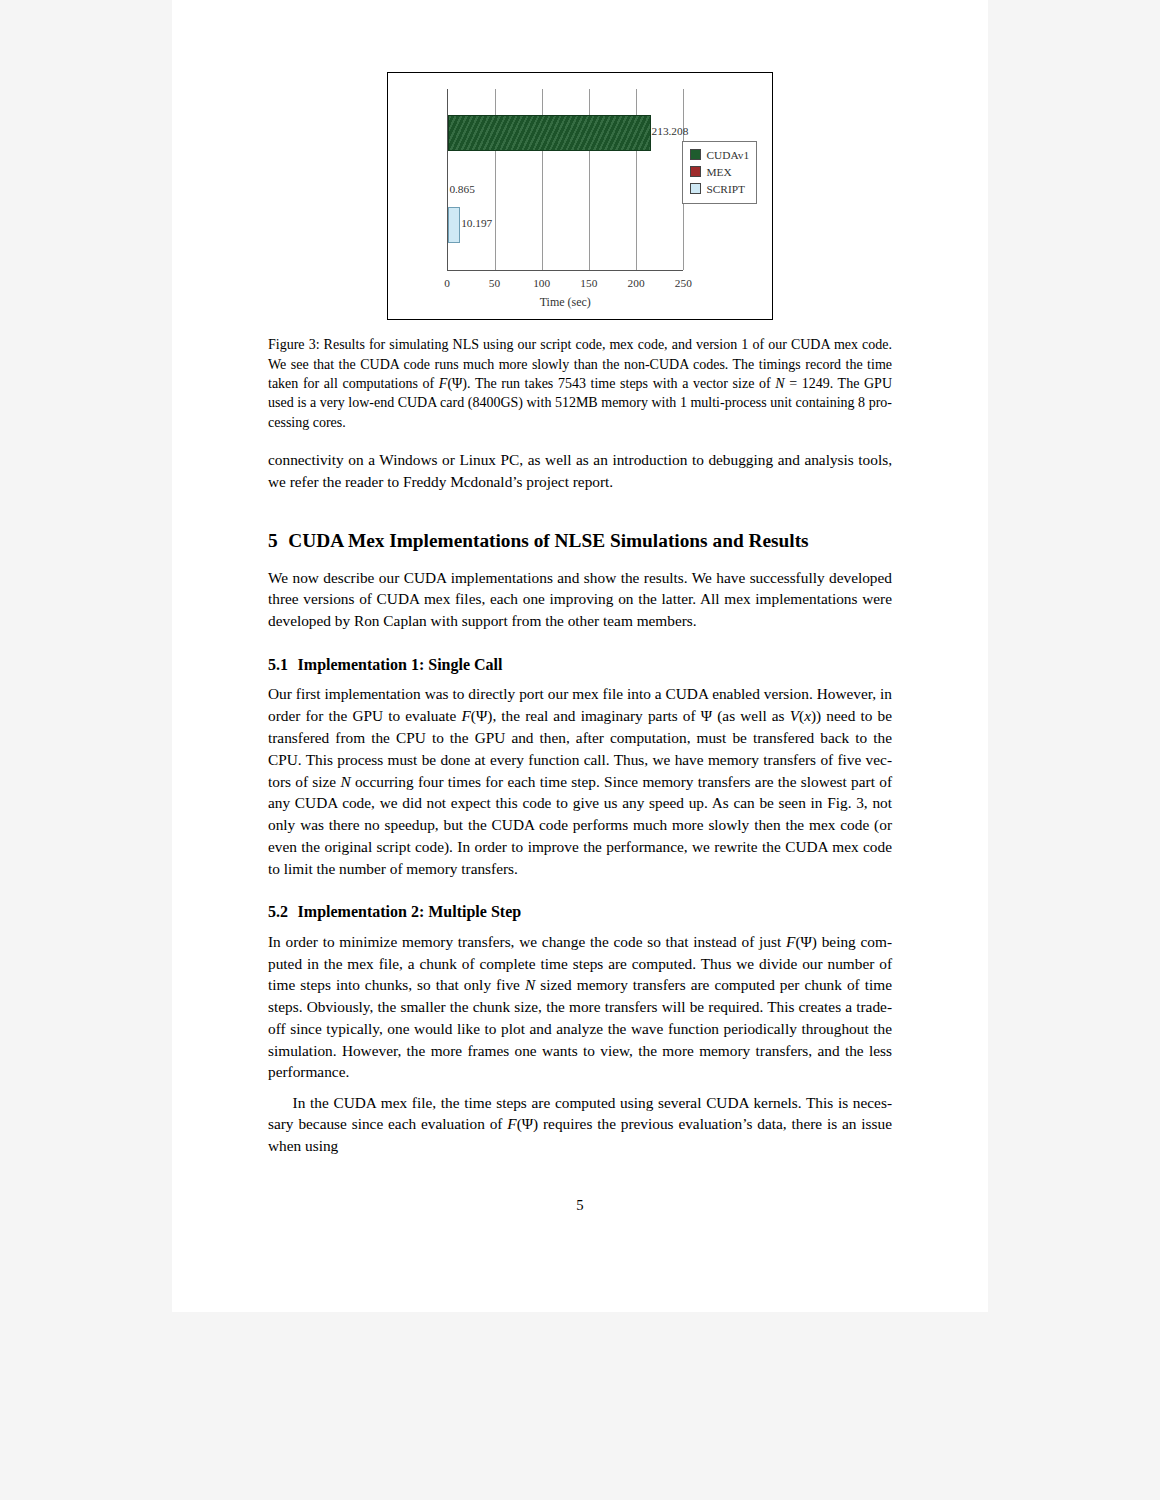213.208
0.865
10.197
0 50 100 150 200 250
Time (sec)
CUDAv1
MEX
SCRIPT
Figure 3: Results for simulating NLS using our script code, mex code, and version 1 of our CUDA mex code. We see that the CUDA code runs much more slowly than the non-CUDA codes. The timings record the time taken for all computations of F(Ψ). The run takes 7543 time steps with a vector size of N = 1249. The GPU used is a very low-end CUDA card (8400GS) with 512MB memory with 1 multi-process unit containing 8 processing cores.
connectivity on a Windows or Linux PC, as well as an introduction to debugging and analysis tools, we refer the reader to Freddy Mcdonald’s project report.
5 CUDA Mex Implementations of NLSE Simulations and Results
We now describe our CUDA implementations and show the results. We have successfully developed three versions of CUDA mex files, each one improving on the latter. All mex implementations were developed by Ron Caplan with support from the other team members.
5.1 Implementation 1: Single Call
Our first implementation was to directly port our mex file into a CUDA enabled version. However, in order for the GPU to evaluate F(Ψ), the real and imaginary parts of Ψ (as well as V(x)) need to be transfered from the CPU to the GPU and then, after computation, must be transfered back to the CPU. This process must be done at every function call. Thus, we have memory transfers of five vectors of size N occurring four times for each time step. Since memory transfers are the slowest part of any CUDA code, we did not expect this code to give us any speed up. As can be seen in Fig. 3, not only was there no speedup, but the CUDA code performs much more slowly then the mex code (or even the original script code). In order to improve the performance, we rewrite the CUDA mex code to limit the number of memory transfers.
5.2 Implementation 2: Multiple Step
In order to minimize memory transfers, we change the code so that instead of just F(Ψ) being computed in the mex file, a chunk of complete time steps are computed. Thus we divide our number of time steps into chunks, so that only five N sized memory transfers are computed per chunk of time steps. Obviously, the smaller the chunk size, the more transfers will be required. This creates a trade-off since typically, one would like to plot and analyze the wave function periodically throughout the simulation. However, the more frames one wants to view, the more memory transfers, and the less performance.
In the CUDA mex file, the time steps are computed using several CUDA kernels. This is necessary because since each evaluation of F(Ψ) requires the previous evaluation’s data, there is an issue when using
5